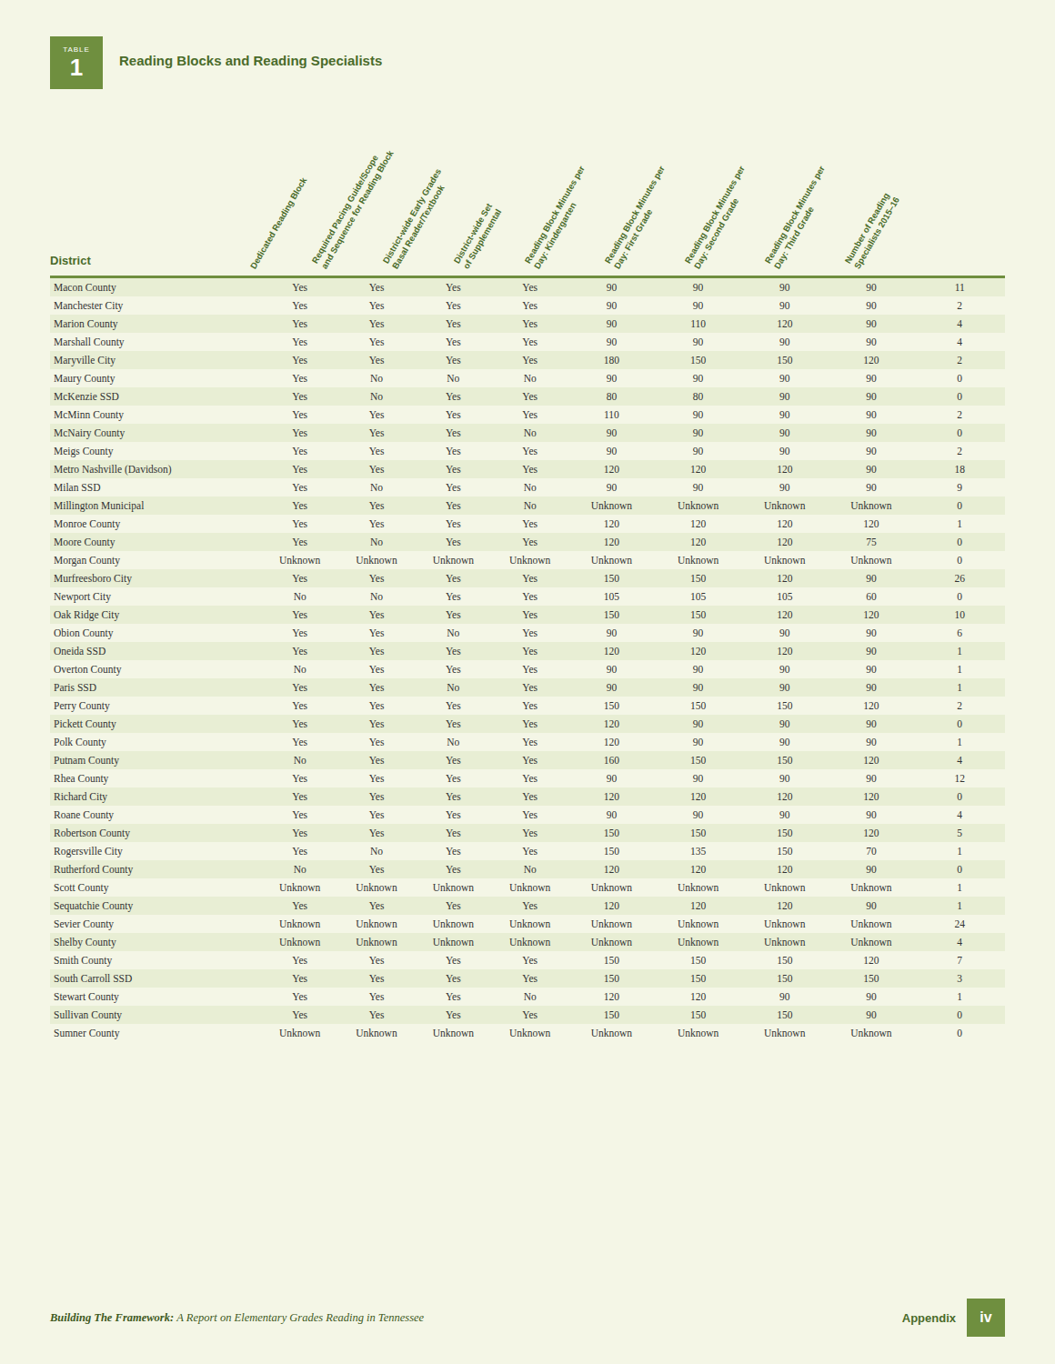TABLE 1
Reading Blocks and Reading Specialists
District
Dedicated Reading Block
Required Pacing Guide/Scope
and Sequence for Reading Block
District-wide Early Grades
Basal Reader/Textbook
District-wide Set
of Supplemental
Reading Block Minutes per
Day: Kindergarten
Reading Block Minutes per
Day: First Grade
Reading Block Minutes per
Day: Second Grade
Reading Block Minutes per
Day: Third Grade
Number of Reading
Specialists 2015–16
| Macon County | Yes | Yes | Yes | Yes | 90 | 90 | 90 | 90 | 11 |
| Manchester City | Yes | Yes | Yes | Yes | 90 | 90 | 90 | 90 | 2 |
| Marion County | Yes | Yes | Yes | Yes | 90 | 110 | 120 | 90 | 4 |
| Marshall County | Yes | Yes | Yes | Yes | 90 | 90 | 90 | 90 | 4 |
| Maryville City | Yes | Yes | Yes | Yes | 180 | 150 | 150 | 120 | 2 |
| Maury County | Yes | No | No | No | 90 | 90 | 90 | 90 | 0 |
| McKenzie SSD | Yes | No | Yes | Yes | 80 | 80 | 90 | 90 | 0 |
| McMinn County | Yes | Yes | Yes | Yes | 110 | 90 | 90 | 90 | 2 |
| McNairy County | Yes | Yes | Yes | No | 90 | 90 | 90 | 90 | 0 |
| Meigs County | Yes | Yes | Yes | Yes | 90 | 90 | 90 | 90 | 2 |
| Metro Nashville (Davidson) | Yes | Yes | Yes | Yes | 120 | 120 | 120 | 90 | 18 |
| Milan SSD | Yes | No | Yes | No | 90 | 90 | 90 | 90 | 9 |
| Millington Municipal | Yes | Yes | Yes | No | Unknown | Unknown | Unknown | Unknown | 0 |
| Monroe County | Yes | Yes | Yes | Yes | 120 | 120 | 120 | 120 | 1 |
| Moore County | Yes | No | Yes | Yes | 120 | 120 | 120 | 75 | 0 |
| Morgan County | Unknown | Unknown | Unknown | Unknown | Unknown | Unknown | Unknown | Unknown | 0 |
| Murfreesboro City | Yes | Yes | Yes | Yes | 150 | 150 | 120 | 90 | 26 |
| Newport City | No | No | Yes | Yes | 105 | 105 | 105 | 60 | 0 |
| Oak Ridge City | Yes | Yes | Yes | Yes | 150 | 150 | 120 | 120 | 10 |
| Obion County | Yes | Yes | No | Yes | 90 | 90 | 90 | 90 | 6 |
| Oneida SSD | Yes | Yes | Yes | Yes | 120 | 120 | 120 | 90 | 1 |
| Overton County | No | Yes | Yes | Yes | 90 | 90 | 90 | 90 | 1 |
| Paris SSD | Yes | Yes | No | Yes | 90 | 90 | 90 | 90 | 1 |
| Perry County | Yes | Yes | Yes | Yes | 150 | 150 | 150 | 120 | 2 |
| Pickett County | Yes | Yes | Yes | Yes | 120 | 90 | 90 | 90 | 0 |
| Polk County | Yes | Yes | No | Yes | 120 | 90 | 90 | 90 | 1 |
| Putnam County | No | Yes | Yes | Yes | 160 | 150 | 150 | 120 | 4 |
| Rhea County | Yes | Yes | Yes | Yes | 90 | 90 | 90 | 90 | 12 |
| Richard City | Yes | Yes | Yes | Yes | 120 | 120 | 120 | 120 | 0 |
| Roane County | Yes | Yes | Yes | Yes | 90 | 90 | 90 | 90 | 4 |
| Robertson County | Yes | Yes | Yes | Yes | 150 | 150 | 150 | 120 | 5 |
| Rogersville City | Yes | No | Yes | Yes | 150 | 135 | 150 | 70 | 1 |
| Rutherford County | No | Yes | Yes | No | 120 | 120 | 120 | 90 | 0 |
| Scott County | Unknown | Unknown | Unknown | Unknown | Unknown | Unknown | Unknown | Unknown | 1 |
| Sequatchie County | Yes | Yes | Yes | Yes | 120 | 120 | 120 | 90 | 1 |
| Sevier County | Unknown | Unknown | Unknown | Unknown | Unknown | Unknown | Unknown | Unknown | 24 |
| Shelby County | Unknown | Unknown | Unknown | Unknown | Unknown | Unknown | Unknown | Unknown | 4 |
| Smith County | Yes | Yes | Yes | Yes | 150 | 150 | 150 | 120 | 7 |
| South Carroll SSD | Yes | Yes | Yes | Yes | 150 | 150 | 150 | 150 | 3 |
| Stewart County | Yes | Yes | Yes | No | 120 | 120 | 90 | 90 | 1 |
| Sullivan County | Yes | Yes | Yes | Yes | 150 | 150 | 150 | 90 | 0 |
| Sumner County | Unknown | Unknown | Unknown | Unknown | Unknown | Unknown | Unknown | Unknown | 0 |
Building The Framework: A Report on Elementary Grades Reading in Tennessee
Appendix
iv